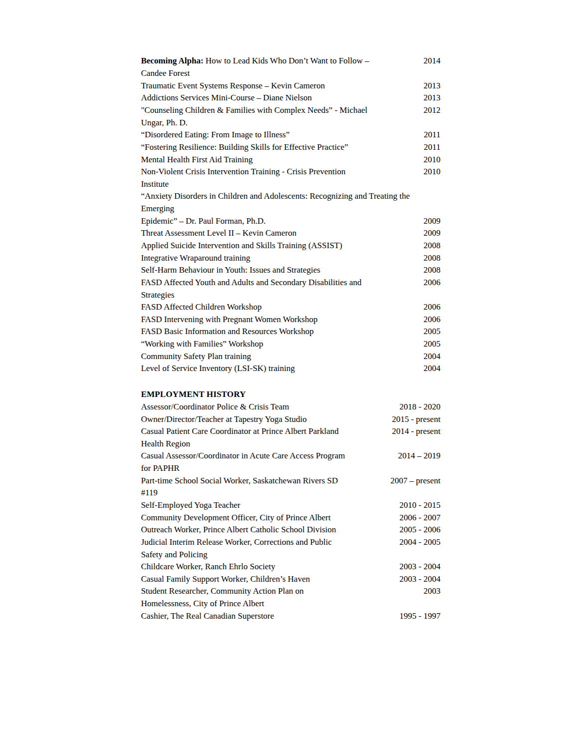| Becoming Alpha : How to Lead Kids Who Don’t Want to Follow – Candee Forest | 2014 |
| Traumatic Event Systems Response – Kevin Cameron | 2013 |
| Addictions Services Mini-Course – Diane Nielson | 2013 |
| "Counseling Children & Families with Complex Needs” - Michael Ungar, Ph. D. | 2012 |
| “Disordered Eating: From Image to Illness” | 2011 |
| “Fostering Resilience: Building Skills for Effective Practice” | 2011 |
| Mental Health First Aid Training | 2010 |
| Non-Violent Crisis Intervention Training - Crisis Prevention Institute | 2010 |
| “Anxiety Disorders in Children and Adolescents: Recognizing and Treating the Emerging |
| Epidemic” – Dr. Paul Forman, Ph.D. | 2009 |
| Threat Assessment Level II – Kevin Cameron | 2009 |
| Applied Suicide Intervention and Skills Training (ASSIST) | 2008 |
| Integrative Wraparound training | 2008 |
| Self-Harm Behaviour in Youth: Issues and Strategies | 2008 |
| FASD Affected Youth and Adults and Secondary Disabilities and Strategies | 2006 |
| FASD Affected Children Workshop | 2006 |
| FASD Intervening with Pregnant Women Workshop | 2006 |
| FASD Basic Information and Resources Workshop | 2005 |
| “Working with Families” Workshop | 2005 |
| Community Safety Plan training | 2004 |
| Level of Service Inventory (LSI-SK) training | 2004 |
EMPLOYMENT HISTORY
| Assessor/Coordinator Police & Crisis Team | 2018 - 2020 |
| Owner/Director/Teacher at Tapestry Yoga Studio | 2015 - present |
| Casual Patient Care Coordinator at Prince Albert Parkland Health Region | 2014 - present |
| Casual Assessor/Coordinator in Acute Care Access Program for PAPHR | 2014 – 2019 |
| Part-time School Social Worker, Saskatchewan Rivers SD #119 | 2007 – present |
| Self-Employed Yoga Teacher | 2010 - 2015 |
| Community Development Officer, City of Prince Albert | 2006 - 2007 |
| Outreach Worker, Prince Albert Catholic School Division | 2005 - 2006 |
| Judicial Interim Release Worker, Corrections and Public Safety and Policing | 2004 - 2005 |
| Childcare Worker, Ranch Ehrlo Society | 2003 - 2004 |
| Casual Family Support Worker, Children’s Haven | 2003 - 2004 |
| Student Researcher, Community Action Plan on Homelessness, City of Prince Albert | 2003 |
| Cashier, The Real Canadian Superstore | 1995 - 1997 |